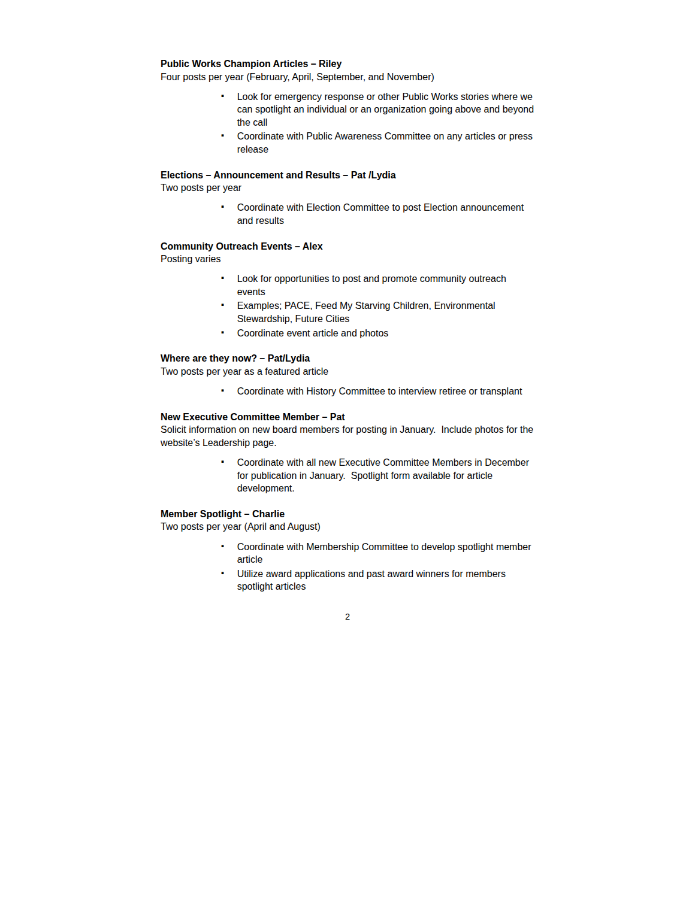Public Works Champion Articles – Riley
Four posts per year (February, April, September, and November)
Look for emergency response or other Public Works stories where we can spotlight an individual or an organization going above and beyond the call
Coordinate with Public Awareness Committee on any articles or press release
Elections – Announcement and Results – Pat /Lydia
Two posts per year
Coordinate with Election Committee to post Election announcement and results
Community Outreach Events – Alex
Posting varies
Look for opportunities to post and promote community outreach events
Examples; PACE, Feed My Starving Children, Environmental Stewardship, Future Cities
Coordinate event article and photos
Where are they now? – Pat/Lydia
Two posts per year as a featured article
Coordinate with History Committee to interview retiree or transplant
New Executive Committee Member – Pat
Solicit information on new board members for posting in January. Include photos for the website’s Leadership page.
Coordinate with all new Executive Committee Members in December for publication in January. Spotlight form available for article development.
Member Spotlight – Charlie
Two posts per year (April and August)
Coordinate with Membership Committee to develop spotlight member article
Utilize award applications and past award winners for members spotlight articles
2